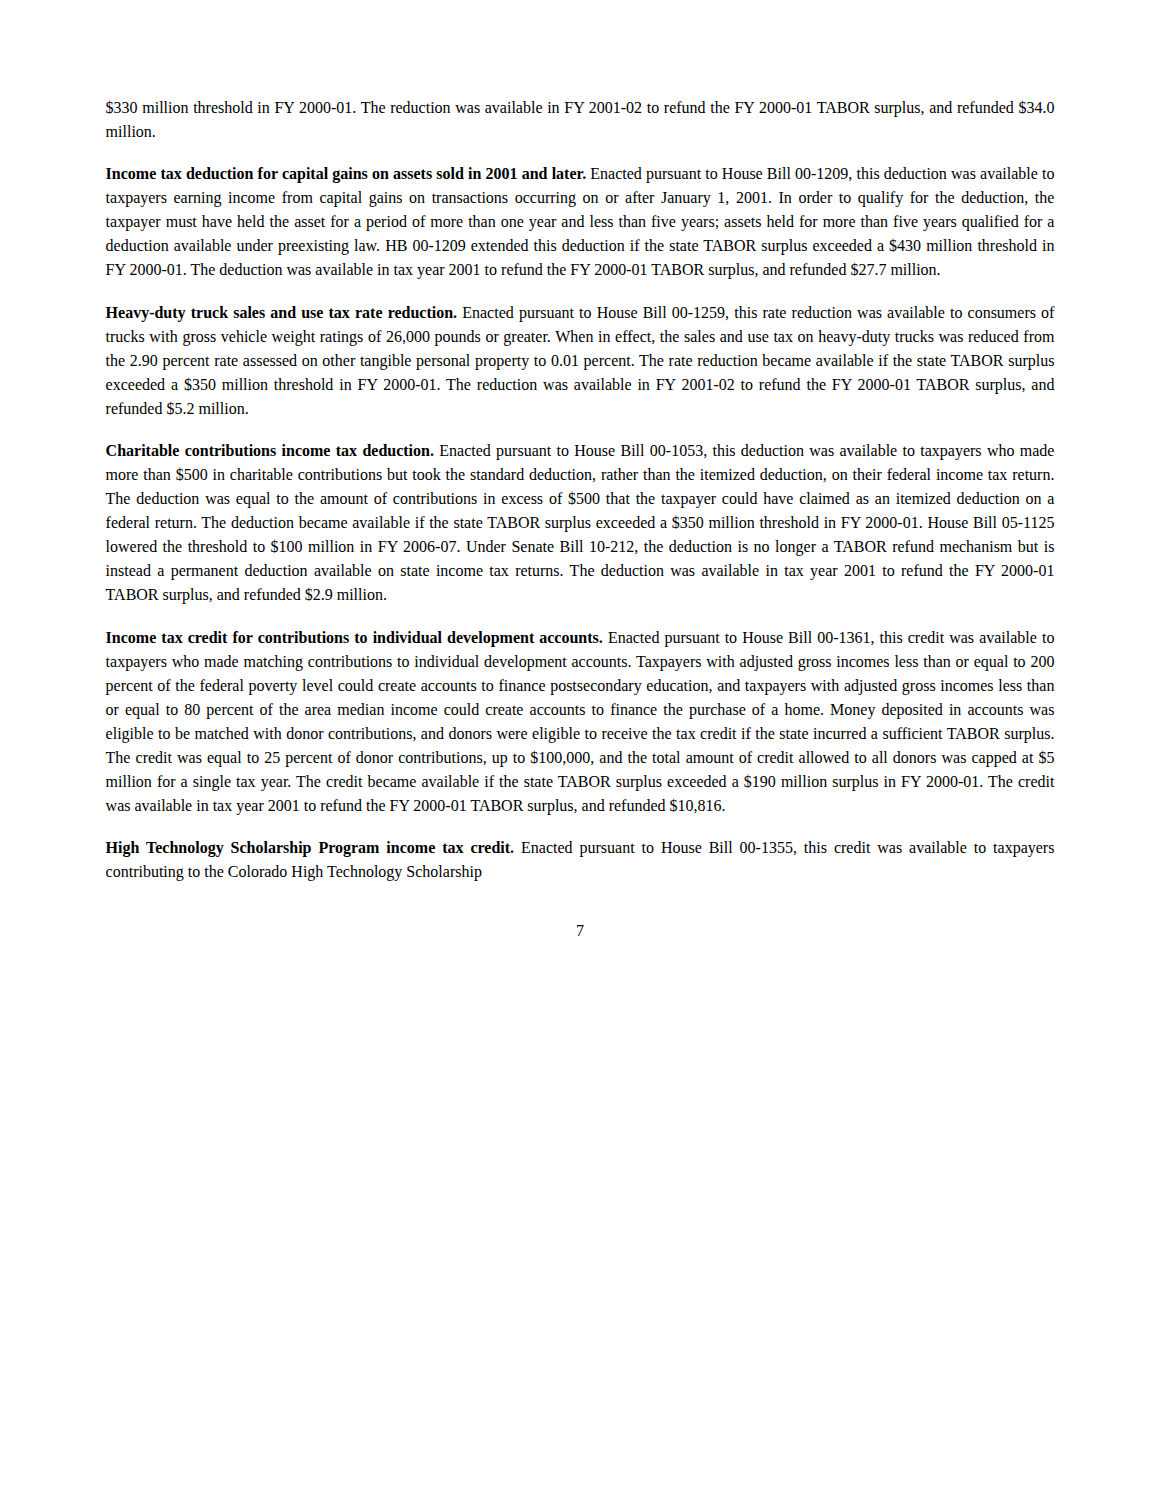$330 million threshold in FY 2000-01. The reduction was available in FY 2001-02 to refund the FY 2000-01 TABOR surplus, and refunded $34.0 million.
Income tax deduction for capital gains on assets sold in 2001 and later. Enacted pursuant to House Bill 00-1209, this deduction was available to taxpayers earning income from capital gains on transactions occurring on or after January 1, 2001. In order to qualify for the deduction, the taxpayer must have held the asset for a period of more than one year and less than five years; assets held for more than five years qualified for a deduction available under preexisting law. HB 00-1209 extended this deduction if the state TABOR surplus exceeded a $430 million threshold in FY 2000-01. The deduction was available in tax year 2001 to refund the FY 2000-01 TABOR surplus, and refunded $27.7 million.
Heavy-duty truck sales and use tax rate reduction. Enacted pursuant to House Bill 00-1259, this rate reduction was available to consumers of trucks with gross vehicle weight ratings of 26,000 pounds or greater. When in effect, the sales and use tax on heavy-duty trucks was reduced from the 2.90 percent rate assessed on other tangible personal property to 0.01 percent. The rate reduction became available if the state TABOR surplus exceeded a $350 million threshold in FY 2000-01. The reduction was available in FY 2001-02 to refund the FY 2000-01 TABOR surplus, and refunded $5.2 million.
Charitable contributions income tax deduction. Enacted pursuant to House Bill 00-1053, this deduction was available to taxpayers who made more than $500 in charitable contributions but took the standard deduction, rather than the itemized deduction, on their federal income tax return. The deduction was equal to the amount of contributions in excess of $500 that the taxpayer could have claimed as an itemized deduction on a federal return. The deduction became available if the state TABOR surplus exceeded a $350 million threshold in FY 2000-01. House Bill 05-1125 lowered the threshold to $100 million in FY 2006-07. Under Senate Bill 10-212, the deduction is no longer a TABOR refund mechanism but is instead a permanent deduction available on state income tax returns. The deduction was available in tax year 2001 to refund the FY 2000-01 TABOR surplus, and refunded $2.9 million.
Income tax credit for contributions to individual development accounts. Enacted pursuant to House Bill 00-1361, this credit was available to taxpayers who made matching contributions to individual development accounts. Taxpayers with adjusted gross incomes less than or equal to 200 percent of the federal poverty level could create accounts to finance postsecondary education, and taxpayers with adjusted gross incomes less than or equal to 80 percent of the area median income could create accounts to finance the purchase of a home. Money deposited in accounts was eligible to be matched with donor contributions, and donors were eligible to receive the tax credit if the state incurred a sufficient TABOR surplus. The credit was equal to 25 percent of donor contributions, up to $100,000, and the total amount of credit allowed to all donors was capped at $5 million for a single tax year. The credit became available if the state TABOR surplus exceeded a $190 million surplus in FY 2000-01. The credit was available in tax year 2001 to refund the FY 2000-01 TABOR surplus, and refunded $10,816.
High Technology Scholarship Program income tax credit. Enacted pursuant to House Bill 00-1355, this credit was available to taxpayers contributing to the Colorado High Technology Scholarship
7